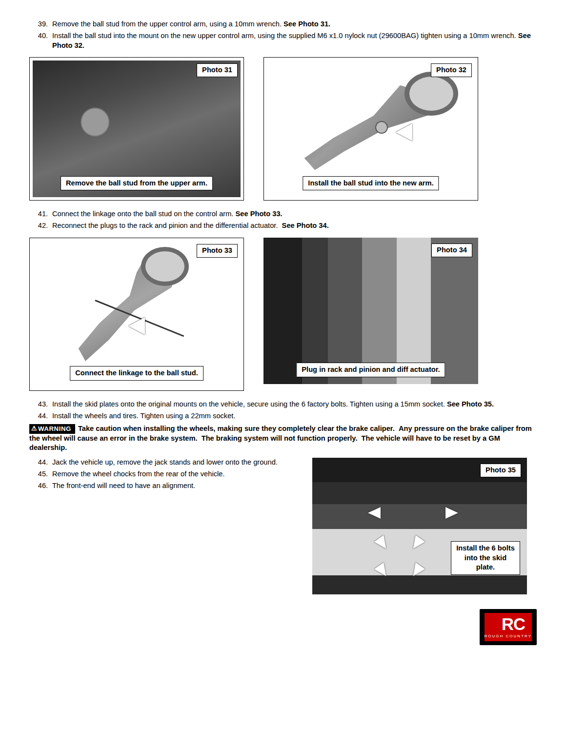39. Remove the ball stud from the upper control arm, using a 10mm wrench. See Photo 31.
40. Install the ball stud into the mount on the new upper control arm, using the supplied M6 x1.0 nylock nut (29600BAG) tighten using a 10mm wrench. See Photo 32.
Photo 31
Remove the ball stud from the upper arm.
Photo 32
Install the ball stud into the new arm.
41. Connect the linkage onto the ball stud on the control arm. See Photo 33.
42. Reconnect the plugs to the rack and pinion and the differential actuator. See Photo 34.
Photo 33
Connect the linkage to the ball stud.
Photo 34
Plug in rack and pinion and diff actuator.
43. Install the skid plates onto the original mounts on the vehicle, secure using the 6 factory bolts. Tighten using a 15mm socket. See Photo 35.
44. Install the wheels and tires. Tighten using a 22mm socket.
WARNINGTake caution when installing the wheels, making sure they completely clear the brake caliper. Any pressure on the brake caliper from the wheel will cause an error in the brake system. The braking system will not function properly. The vehicle will have to be reset by a GM dealership.
44. Jack the vehicle up, remove the jack stands and lower onto the ground.
45. Remove the wheel chocks from the rear of the vehicle.
46. The front-end will need to have an alignment.
Photo 35
Install the 6 bolts into the skid plate.
RC
ROUGH COUNTRY